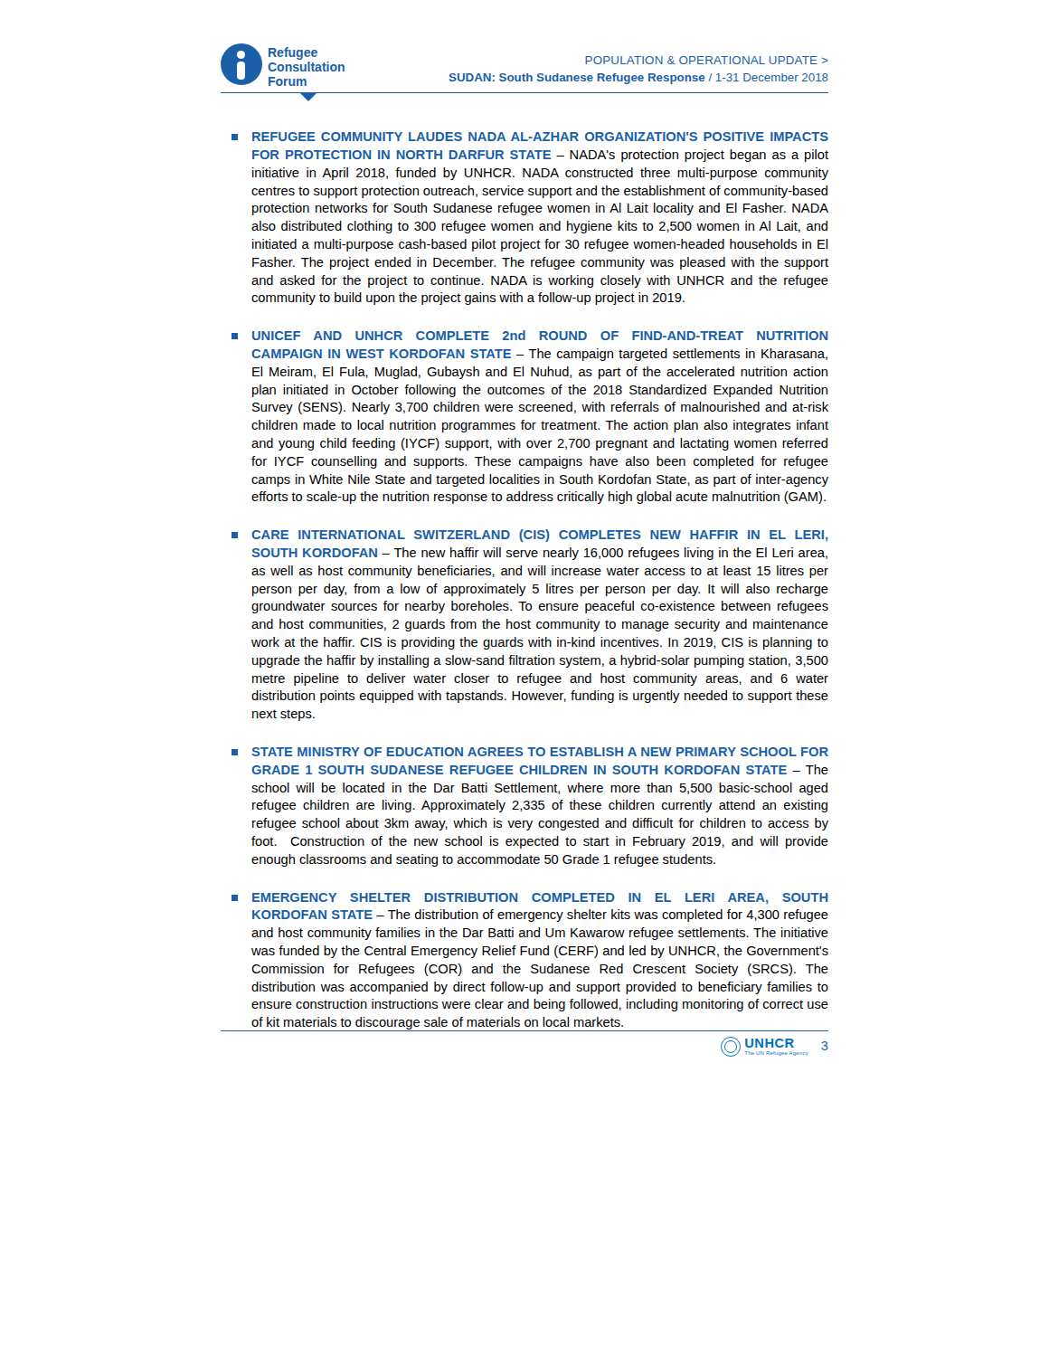Refugee Consultation Forum
POPULATION & OPERATIONAL UPDATE >
SUDAN: South Sudanese Refugee Response / 1-31 December 2018
REFUGEE COMMUNITY LAUDES NADA AL-AZHAR ORGANIZATION'S POSITIVE IMPACTS FOR PROTECTION IN NORTH DARFUR STATE – NADA's protection project began as a pilot initiative in April 2018, funded by UNHCR. NADA constructed three multi-purpose community centres to support protection outreach, service support and the establishment of community-based protection networks for South Sudanese refugee women in Al Lait locality and El Fasher. NADA also distributed clothing to 300 refugee women and hygiene kits to 2,500 women in Al Lait, and initiated a multi-purpose cash-based pilot project for 30 refugee women-headed households in El Fasher. The project ended in December. The refugee community was pleased with the support and asked for the project to continue. NADA is working closely with UNHCR and the refugee community to build upon the project gains with a follow-up project in 2019.
UNICEF AND UNHCR COMPLETE 2nd ROUND OF FIND-AND-TREAT NUTRITION CAMPAIGN IN WEST KORDOFAN STATE – The campaign targeted settlements in Kharasana, El Meiram, El Fula, Muglad, Gubaysh and El Nuhud, as part of the accelerated nutrition action plan initiated in October following the outcomes of the 2018 Standardized Expanded Nutrition Survey (SENS). Nearly 3,700 children were screened, with referrals of malnourished and at-risk children made to local nutrition programmes for treatment. The action plan also integrates infant and young child feeding (IYCF) support, with over 2,700 pregnant and lactating women referred for IYCF counselling and supports. These campaigns have also been completed for refugee camps in White Nile State and targeted localities in South Kordofan State, as part of inter-agency efforts to scale-up the nutrition response to address critically high global acute malnutrition (GAM).
CARE INTERNATIONAL SWITZERLAND (CIS) COMPLETES NEW HAFFIR IN EL LERI, SOUTH KORDOFAN – The new haffir will serve nearly 16,000 refugees living in the El Leri area, as well as host community beneficiaries, and will increase water access to at least 15 litres per person per day, from a low of approximately 5 litres per person per day. It will also recharge groundwater sources for nearby boreholes. To ensure peaceful co-existence between refugees and host communities, 2 guards from the host community to manage security and maintenance work at the haffir. CIS is providing the guards with in-kind incentives. In 2019, CIS is planning to upgrade the haffir by installing a slow-sand filtration system, a hybrid-solar pumping station, 3,500 metre pipeline to deliver water closer to refugee and host community areas, and 6 water distribution points equipped with tapstands. However, funding is urgently needed to support these next steps.
STATE MINISTRY OF EDUCATION AGREES TO ESTABLISH A NEW PRIMARY SCHOOL FOR GRADE 1 SOUTH SUDANESE REFUGEE CHILDREN IN SOUTH KORDOFAN STATE – The school will be located in the Dar Batti Settlement, where more than 5,500 basic-school aged refugee children are living. Approximately 2,335 of these children currently attend an existing refugee school about 3km away, which is very congested and difficult for children to access by foot. Construction of the new school is expected to start in February 2019, and will provide enough classrooms and seating to accommodate 50 Grade 1 refugee students.
EMERGENCY SHELTER DISTRIBUTION COMPLETED IN EL LERI AREA, SOUTH KORDOFAN STATE – The distribution of emergency shelter kits was completed for 4,300 refugee and host community families in the Dar Batti and Um Kawarow refugee settlements. The initiative was funded by the Central Emergency Relief Fund (CERF) and led by UNHCR, the Government's Commission for Refugees (COR) and the Sudanese Red Crescent Society (SRCS). The distribution was accompanied by direct follow-up and support provided to beneficiary families to ensure construction instructions were clear and being followed, including monitoring of correct use of kit materials to discourage sale of materials on local markets.
UNHCR
The UN Refugee Agency
3